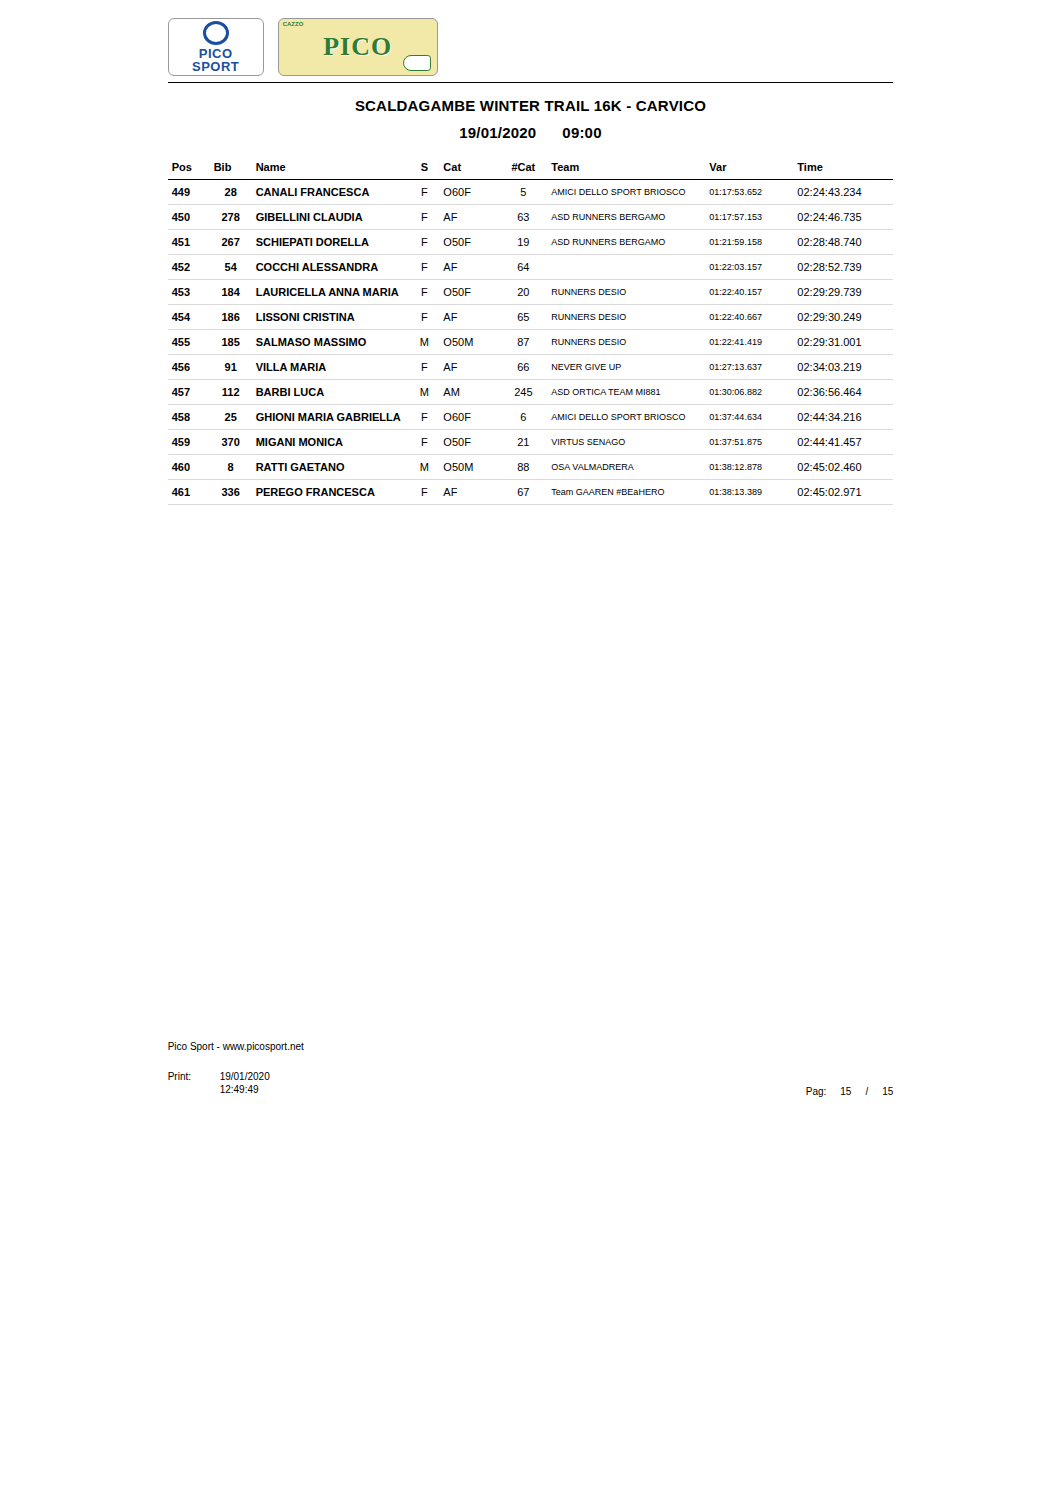PICO
SPORT
CAZZO PICO
SCALDAGAMBE WINTER TRAIL 16K - CARVICO
19/01/2020 09:00
| Pos | Bib | Name | S | Cat | #Cat | Team | Var | Time |
| --- | --- | --- | --- | --- | --- | --- | --- | --- |
| 449 | 28 | CANALI FRANCESCA | F | O60F | 5 | AMICI DELLO SPORT BRIOSCO | 01:17:53.652 | 02:24:43.234 |
| 450 | 278 | GIBELLINI CLAUDIA | F | AF | 63 | ASD RUNNERS BERGAMO | 01:17:57.153 | 02:24:46.735 |
| 451 | 267 | SCHIEPATI DORELLA | F | O50F | 19 | ASD RUNNERS BERGAMO | 01:21:59.158 | 02:28:48.740 |
| 452 | 54 | COCCHI ALESSANDRA | F | AF | 64 | | 01:22:03.157 | 02:28:52.739 |
| 453 | 184 | LAURICELLA ANNA MARIA | F | O50F | 20 | RUNNERS DESIO | 01:22:40.157 | 02:29:29.739 |
| 454 | 186 | LISSONI CRISTINA | F | AF | 65 | RUNNERS DESIO | 01:22:40.667 | 02:29:30.249 |
| 455 | 185 | SALMASO MASSIMO | M | O50M | 87 | RUNNERS DESIO | 01:22:41.419 | 02:29:31.001 |
| 456 | 91 | VILLA MARIA | F | AF | 66 | NEVER GIVE UP | 01:27:13.637 | 02:34:03.219 |
| 457 | 112 | BARBI LUCA | M | AM | 245 | ASD ORTICA TEAM MI881 | 01:30:06.882 | 02:36:56.464 |
| 458 | 25 | GHIONI MARIA GABRIELLA | F | O60F | 6 | AMICI DELLO SPORT BRIOSCO | 01:37:44.634 | 02:44:34.216 |
| 459 | 370 | MIGANI MONICA | F | O50F | 21 | VIRTUS SENAGO | 01:37:51.875 | 02:44:41.457 |
| 460 | 8 | RATTI GAETANO | M | O50M | 88 | OSA VALMADRERA | 01:38:12.878 | 02:45:02.460 |
| 461 | 336 | PEREGO FRANCESCA | F | AF | 67 | Team GAAREN #BEaHERO | 01:38:13.389 | 02:45:02.971 |
Pico Sport - www.picosport.net
Print: 19/01/2020
12:49:49
Pag: 15 / 15